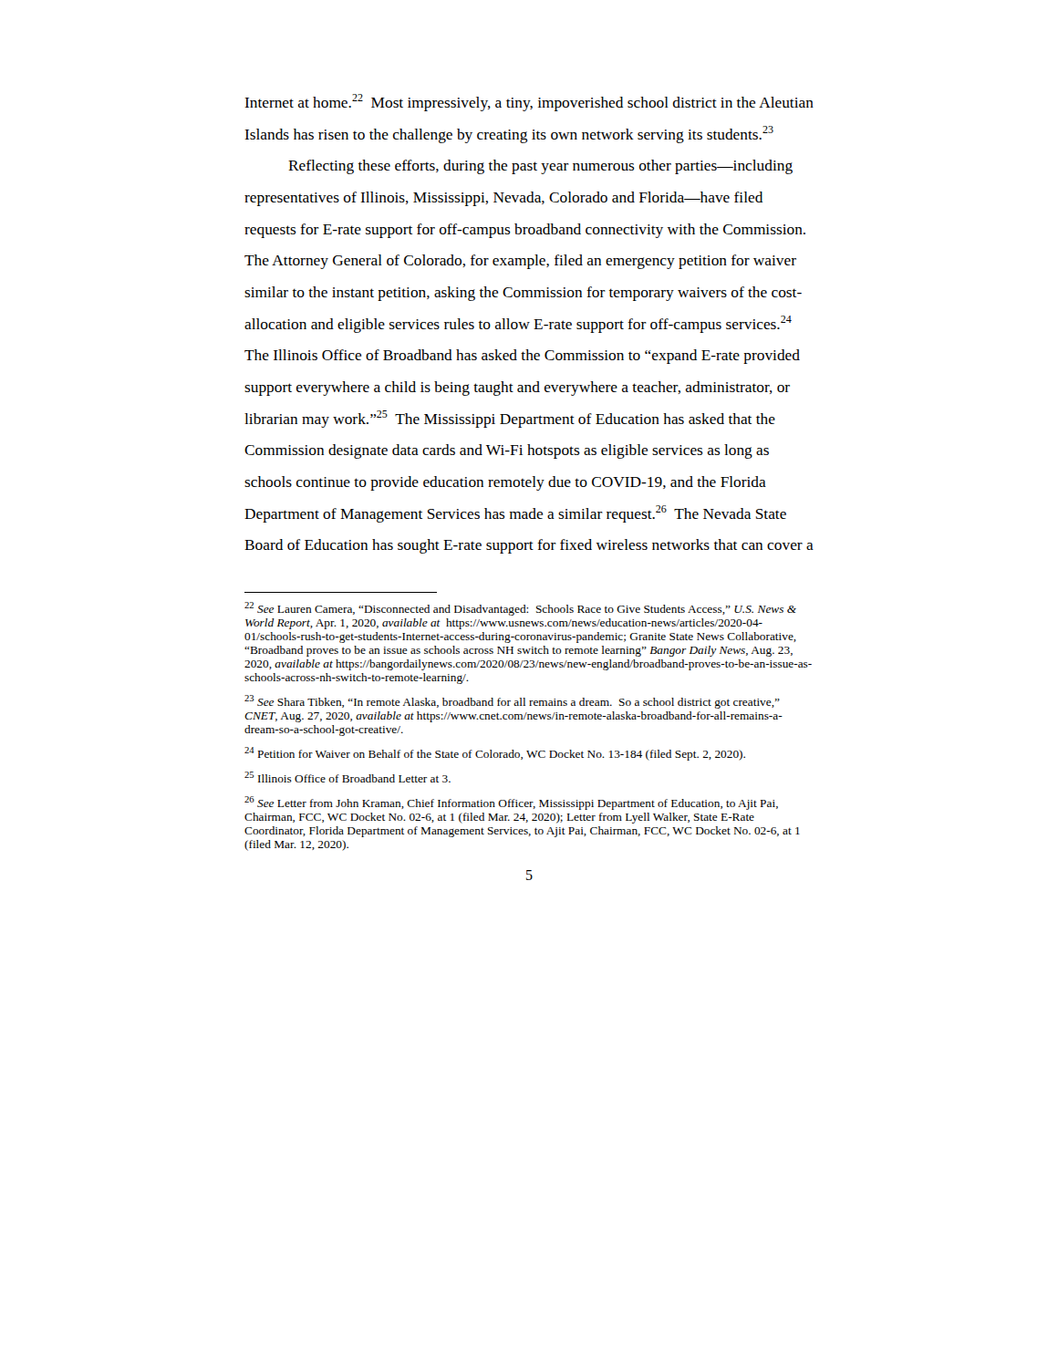Internet at home.22 Most impressively, a tiny, impoverished school district in the Aleutian Islands has risen to the challenge by creating its own network serving its students.23
Reflecting these efforts, during the past year numerous other parties—including representatives of Illinois, Mississippi, Nevada, Colorado and Florida—have filed requests for E-rate support for off-campus broadband connectivity with the Commission. The Attorney General of Colorado, for example, filed an emergency petition for waiver similar to the instant petition, asking the Commission for temporary waivers of the cost-allocation and eligible services rules to allow E-rate support for off-campus services.24 The Illinois Office of Broadband has asked the Commission to “expand E-rate provided support everywhere a child is being taught and everywhere a teacher, administrator, or librarian may work.”25 The Mississippi Department of Education has asked that the Commission designate data cards and Wi-Fi hotspots as eligible services as long as schools continue to provide education remotely due to COVID-19, and the Florida Department of Management Services has made a similar request.26 The Nevada State Board of Education has sought E-rate support for fixed wireless networks that can cover a
22 See Lauren Camera, “Disconnected and Disadvantaged: Schools Race to Give Students Access,” U.S. News & World Report, Apr. 1, 2020, available at https://www.usnews.com/news/education-news/articles/2020-04-01/schools-rush-to-get-students-Internet-access-during-coronavirus-pandemic; Granite State News Collaborative, “Broadband proves to be an issue as schools across NH switch to remote learning” Bangor Daily News, Aug. 23, 2020, available at https://bangordailynews.com/2020/08/23/news/new-england/broadband-proves-to-be-an-issue-as-schools-across-nh-switch-to-remote-learning/.
23 See Shara Tibken, “In remote Alaska, broadband for all remains a dream. So a school district got creative,” CNET, Aug. 27, 2020, available at https://www.cnet.com/news/in-remote-alaska-broadband-for-all-remains-a-dream-so-a-school-got-creative/.
24 Petition for Waiver on Behalf of the State of Colorado, WC Docket No. 13-184 (filed Sept. 2, 2020).
25 Illinois Office of Broadband Letter at 3.
26 See Letter from John Kraman, Chief Information Officer, Mississippi Department of Education, to Ajit Pai, Chairman, FCC, WC Docket No. 02-6, at 1 (filed Mar. 24, 2020); Letter from Lyell Walker, State E-Rate Coordinator, Florida Department of Management Services, to Ajit Pai, Chairman, FCC, WC Docket No. 02-6, at 1 (filed Mar. 12, 2020).
5